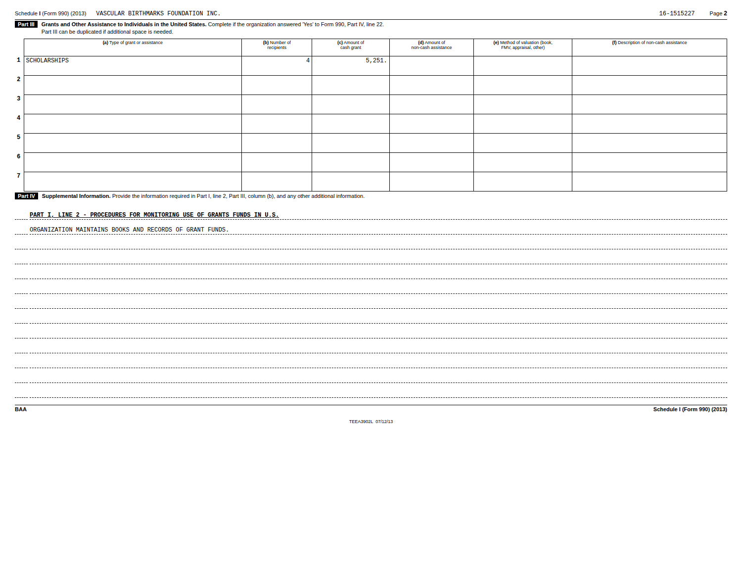Schedule I (Form 990) (2013)
VASCULAR BIRTHMARKS FOUNDATION INC.
16-1515227
Page 2
Part III
Grants and Other Assistance to Individuals in the United States. Complete if the organization answered 'Yes' to Form 990, Part IV, line 22.
Part III can be duplicated if additional space is needed.
| | (a) Type of grant or assistance | (b) Number of recipients | (c) Amount of cash grant | (d) Amount of non-cash assistance | (e) Method of valuation (book, FMV, appraisal, other) | (f) Description of non-cash assistance |
| --- | --- | --- | --- | --- | --- | --- |
| 1 | SCHOLARSHIPS | 4 | 5,251. | | | |
| 2 | | | | | | |
| 3 | | | | | | |
| 4 | | | | | | |
| 5 | | | | | | |
| 6 | | | | | | |
| 7 | | | | | | |
Part IV
Supplemental Information. Provide the information required in Part I, line 2, Part III, column (b), and any other additional information.
PART I, LINE 2 - PROCEDURES FOR MONITORING USE OF GRANTS FUNDS IN U.S.
ORGANIZATION MAINTAINS BOOKS AND RECORDS OF GRANT FUNDS.
BAA
Schedule I (Form 990) (2013)
TEEA3902L 07/12/13